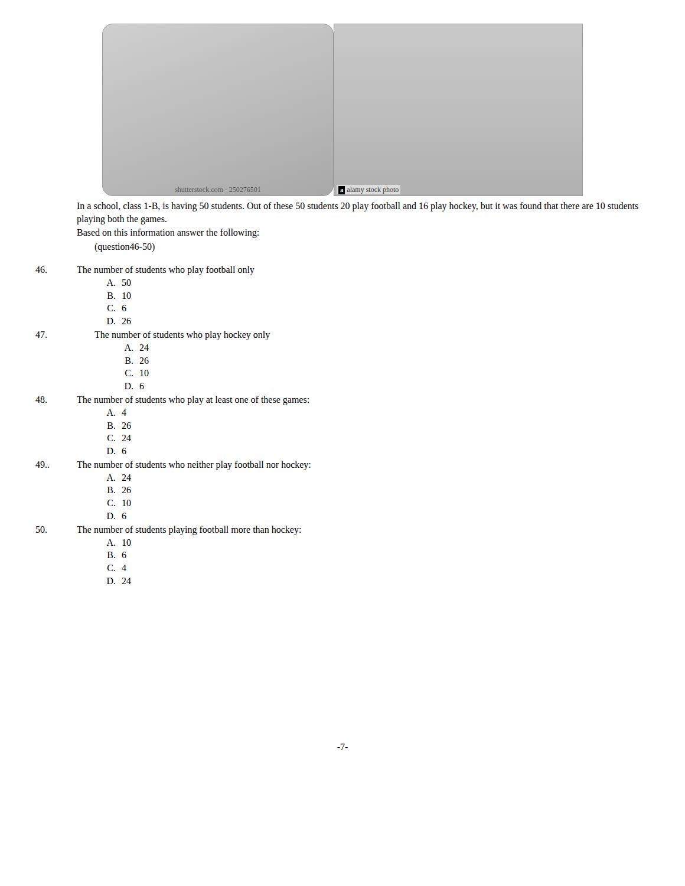shutterstock.com · 250276501
aalamy stock photo
In a school, class 1-B, is having 50 students. Out of these 50 students 20 play football and 16 play hockey, but it was found that there are 10 students playing both the games.
Based on this information answer the following:
(question46-50)
46.
The number of students who play football only
50
10
6
26
47.
The number of students who play hockey only
24
26
10
6
48.
The number of students who play at least one of these games:
4
26
24
6
49..
The number of students who neither play football nor hockey:
24
26
10
6
50.
The number of students playing football more than hockey:
10
6
4
24
-7-